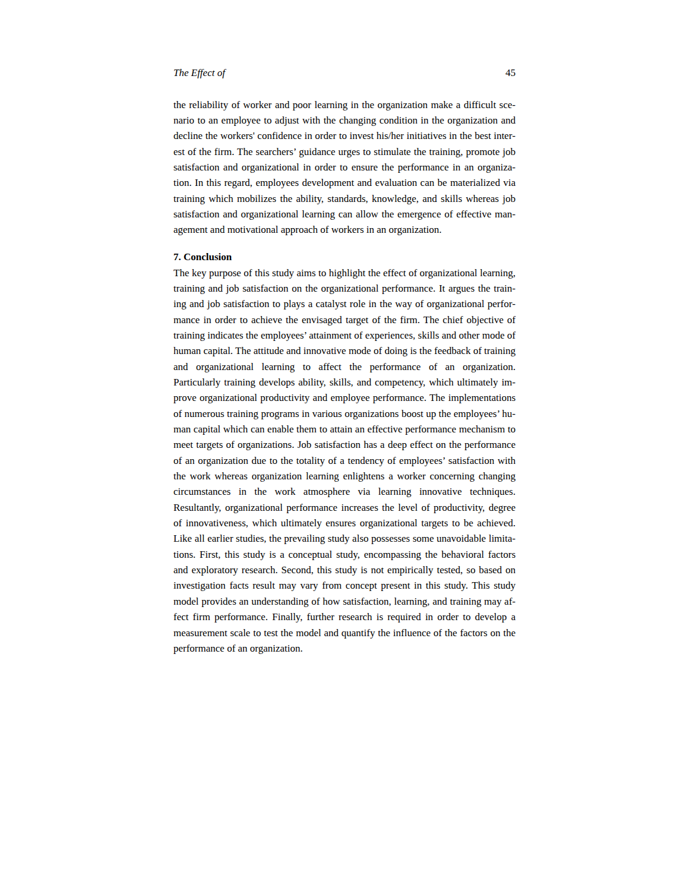The Effect of 45
the reliability of worker and poor learning in the organization make a difficult scenario to an employee to adjust with the changing condition in the organization and decline the workers' confidence in order to invest his/her initiatives in the best interest of the firm. The searchers’ guidance urges to stimulate the training, promote job satisfaction and organizational in order to ensure the performance in an organization. In this regard, employees development and evaluation can be materialized via training which mobilizes the ability, standards, knowledge, and skills whereas job satisfaction and organizational learning can allow the emergence of effective management and motivational approach of workers in an organization.
7. Conclusion
The key purpose of this study aims to highlight the effect of organizational learning, training and job satisfaction on the organizational performance. It argues the training and job satisfaction to plays a catalyst role in the way of organizational performance in order to achieve the envisaged target of the firm. The chief objective of training indicates the employees’ attainment of experiences, skills and other mode of human capital. The attitude and innovative mode of doing is the feedback of training and organizational learning to affect the performance of an organization. Particularly training develops ability, skills, and competency, which ultimately improve organizational productivity and employee performance. The implementations of numerous training programs in various organizations boost up the employees’ human capital which can enable them to attain an effective performance mechanism to meet targets of organizations. Job satisfaction has a deep effect on the performance of an organization due to the totality of a tendency of employees’ satisfaction with the work whereas organization learning enlightens a worker concerning changing circumstances in the work atmosphere via learning innovative techniques. Resultantly, organizational performance increases the level of productivity, degree of innovativeness, which ultimately ensures organizational targets to be achieved. Like all earlier studies, the prevailing study also possesses some unavoidable limitations. First, this study is a conceptual study, encompassing the behavioral factors and exploratory research. Second, this study is not empirically tested, so based on investigation facts result may vary from concept present in this study. This study model provides an understanding of how satisfaction, learning, and training may affect firm performance. Finally, further research is required in order to develop a measurement scale to test the model and quantify the influence of the factors on the performance of an organization.